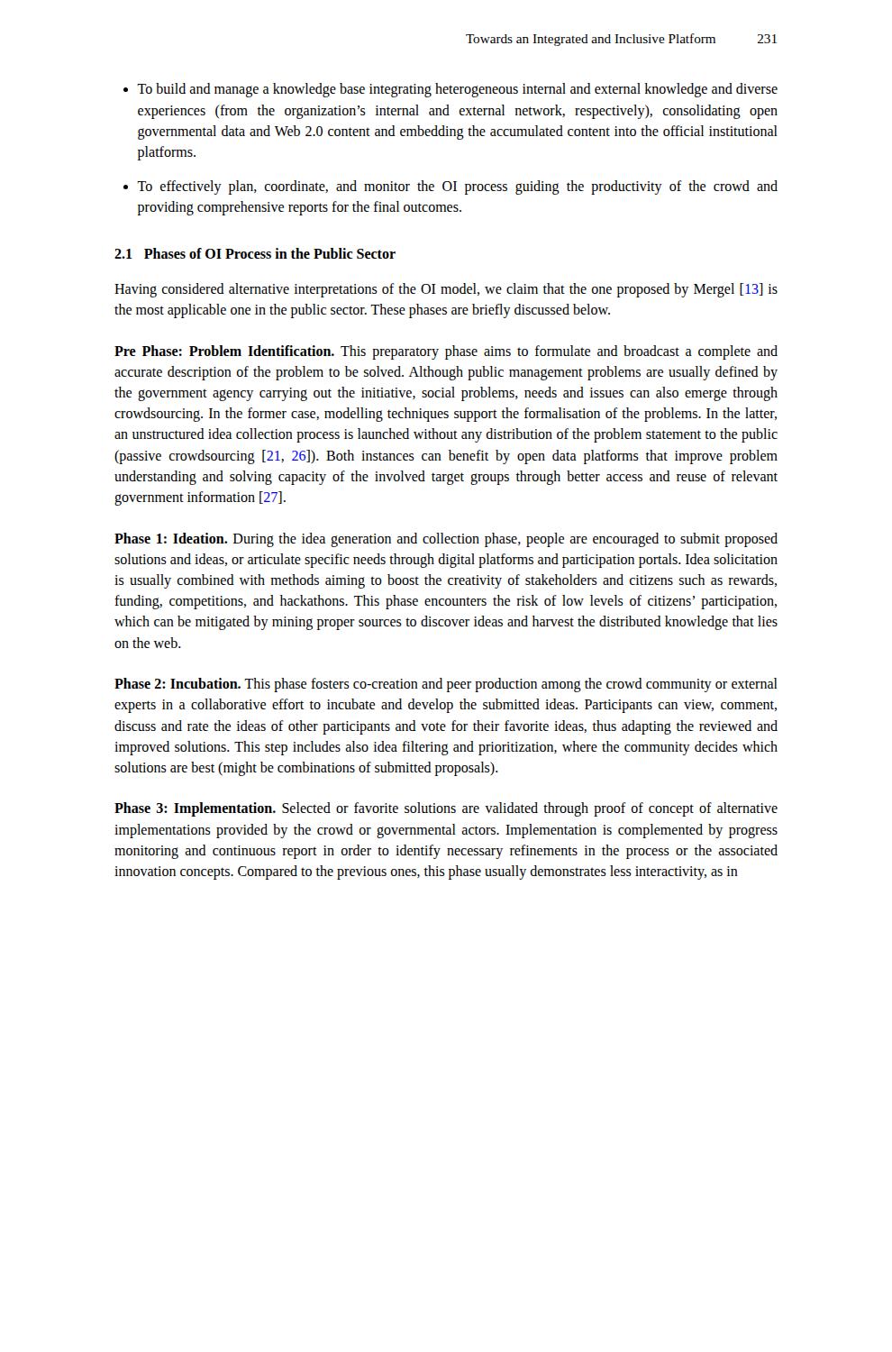Towards an Integrated and Inclusive Platform 231
To build and manage a knowledge base integrating heterogeneous internal and external knowledge and diverse experiences (from the organization’s internal and external network, respectively), consolidating open governmental data and Web 2.0 content and embedding the accumulated content into the official institutional platforms.
To effectively plan, coordinate, and monitor the OI process guiding the productivity of the crowd and providing comprehensive reports for the final outcomes.
2.1 Phases of OI Process in the Public Sector
Having considered alternative interpretations of the OI model, we claim that the one proposed by Mergel [13] is the most applicable one in the public sector. These phases are briefly discussed below.
Pre Phase: Problem Identification. This preparatory phase aims to formulate and broadcast a complete and accurate description of the problem to be solved. Although public management problems are usually defined by the government agency carrying out the initiative, social problems, needs and issues can also emerge through crowdsourcing. In the former case, modelling techniques support the formalisation of the problems. In the latter, an unstructured idea collection process is launched without any distribution of the problem statement to the public (passive crowdsourcing [21, 26]). Both instances can benefit by open data platforms that improve problem understanding and solving capacity of the involved target groups through better access and reuse of relevant government information [27].
Phase 1: Ideation. During the idea generation and collection phase, people are encouraged to submit proposed solutions and ideas, or articulate specific needs through digital platforms and participation portals. Idea solicitation is usually combined with methods aiming to boost the creativity of stakeholders and citizens such as rewards, funding, competitions, and hackathons. This phase encounters the risk of low levels of citizens’ participation, which can be mitigated by mining proper sources to discover ideas and harvest the distributed knowledge that lies on the web.
Phase 2: Incubation. This phase fosters co-creation and peer production among the crowd community or external experts in a collaborative effort to incubate and develop the submitted ideas. Participants can view, comment, discuss and rate the ideas of other participants and vote for their favorite ideas, thus adapting the reviewed and improved solutions. This step includes also idea filtering and prioritization, where the community decides which solutions are best (might be combinations of submitted proposals).
Phase 3: Implementation. Selected or favorite solutions are validated through proof of concept of alternative implementations provided by the crowd or governmental actors. Implementation is complemented by progress monitoring and continuous report in order to identify necessary refinements in the process or the associated innovation concepts. Compared to the previous ones, this phase usually demonstrates less interactivity, as in